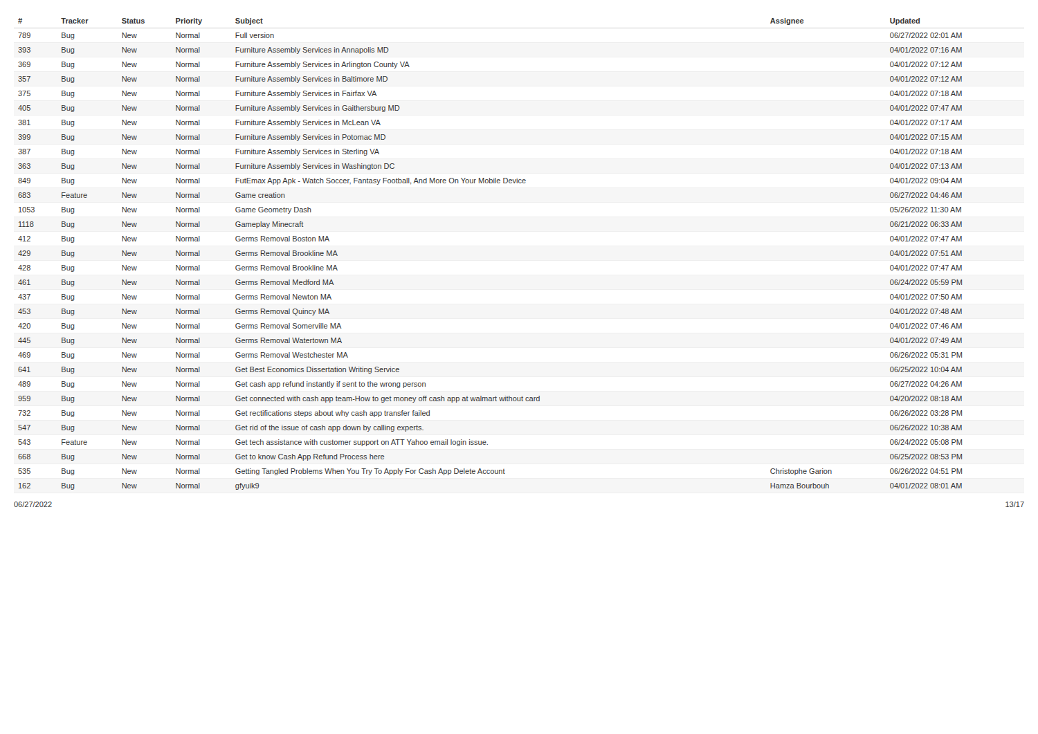| # | Tracker | Status | Priority | Subject | Assignee | Updated |
| --- | --- | --- | --- | --- | --- | --- |
| 789 | Bug | New | Normal | Full version | | 06/27/2022 02:01 AM |
| 393 | Bug | New | Normal | Furniture Assembly Services in Annapolis MD | | 04/01/2022 07:16 AM |
| 369 | Bug | New | Normal | Furniture Assembly Services in Arlington County VA | | 04/01/2022 07:12 AM |
| 357 | Bug | New | Normal | Furniture Assembly Services in Baltimore MD | | 04/01/2022 07:12 AM |
| 375 | Bug | New | Normal | Furniture Assembly Services in Fairfax VA | | 04/01/2022 07:18 AM |
| 405 | Bug | New | Normal | Furniture Assembly Services in Gaithersburg MD | | 04/01/2022 07:47 AM |
| 381 | Bug | New | Normal | Furniture Assembly Services in McLean VA | | 04/01/2022 07:17 AM |
| 399 | Bug | New | Normal | Furniture Assembly Services in Potomac MD | | 04/01/2022 07:15 AM |
| 387 | Bug | New | Normal | Furniture Assembly Services in Sterling VA | | 04/01/2022 07:18 AM |
| 363 | Bug | New | Normal | Furniture Assembly Services in Washington DC | | 04/01/2022 07:13 AM |
| 849 | Bug | New | Normal | FutEmax App Apk - Watch Soccer, Fantasy Football, And More On Your Mobile Device | | 04/01/2022 09:04 AM |
| 683 | Feature | New | Normal | Game creation | | 06/27/2022 04:46 AM |
| 1053 | Bug | New | Normal | Game Geometry Dash | | 05/26/2022 11:30 AM |
| 1118 | Bug | New | Normal | Gameplay Minecraft | | 06/21/2022 06:33 AM |
| 412 | Bug | New | Normal | Germs Removal Boston MA | | 04/01/2022 07:47 AM |
| 429 | Bug | New | Normal | Germs Removal Brookline MA | | 04/01/2022 07:51 AM |
| 428 | Bug | New | Normal | Germs Removal Brookline MA | | 04/01/2022 07:47 AM |
| 461 | Bug | New | Normal | Germs Removal Medford MA | | 06/24/2022 05:59 PM |
| 437 | Bug | New | Normal | Germs Removal Newton MA | | 04/01/2022 07:50 AM |
| 453 | Bug | New | Normal | Germs Removal Quincy MA | | 04/01/2022 07:48 AM |
| 420 | Bug | New | Normal | Germs Removal Somerville MA | | 04/01/2022 07:46 AM |
| 445 | Bug | New | Normal | Germs Removal Watertown MA | | 04/01/2022 07:49 AM |
| 469 | Bug | New | Normal | Germs Removal Westchester MA | | 06/26/2022 05:31 PM |
| 641 | Bug | New | Normal | Get Best Economics Dissertation Writing Service | | 06/25/2022 10:04 AM |
| 489 | Bug | New | Normal | Get cash app refund instantly if sent to the wrong person | | 06/27/2022 04:26 AM |
| 959 | Bug | New | Normal | Get connected with cash app team-How to get money off cash app at walmart without card | | 04/20/2022 08:18 AM |
| 732 | Bug | New | Normal | Get rectifications steps about why cash app transfer failed | | 06/26/2022 03:28 PM |
| 547 | Bug | New | Normal | Get rid of the issue of cash app down by calling experts. | | 06/26/2022 10:38 AM |
| 543 | Feature | New | Normal | Get tech assistance with customer support on ATT Yahoo email login issue. | | 06/24/2022 05:08 PM |
| 668 | Bug | New | Normal | Get to know Cash App Refund Process here | | 06/25/2022 08:53 PM |
| 535 | Bug | New | Normal | Getting Tangled Problems When You Try To Apply For Cash App Delete Account | Christophe Garion | 06/26/2022 04:51 PM |
| 162 | Bug | New | Normal | gfyuik9 | Hamza Bourbouh | 04/01/2022 08:01 AM |
06/27/2022 13/17